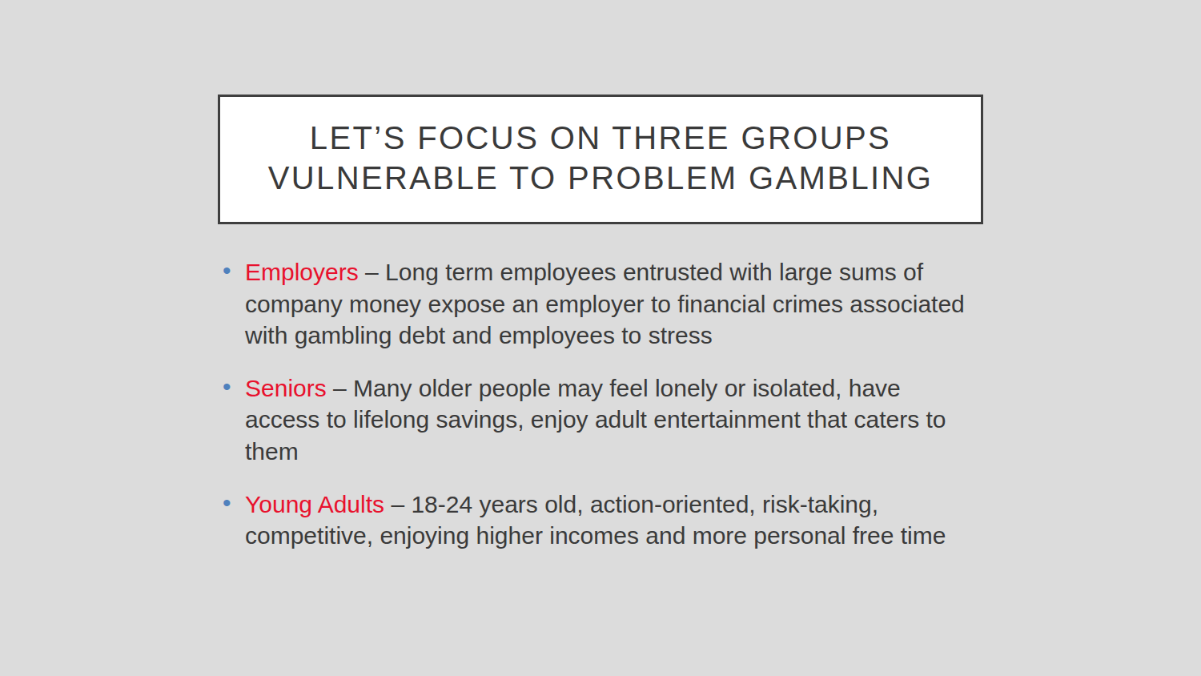Let’s focus on three groups vulnerable to problem gambling
Employers – Long term employees entrusted with large sums of company money expose an employer to financial crimes associated with gambling debt and employees to stress
Seniors – Many older people may feel lonely or isolated, have access to lifelong savings, enjoy adult entertainment that caters to them
Young Adults – 18-24 years old, action-oriented, risk-taking, competitive, enjoying higher incomes and more personal free time